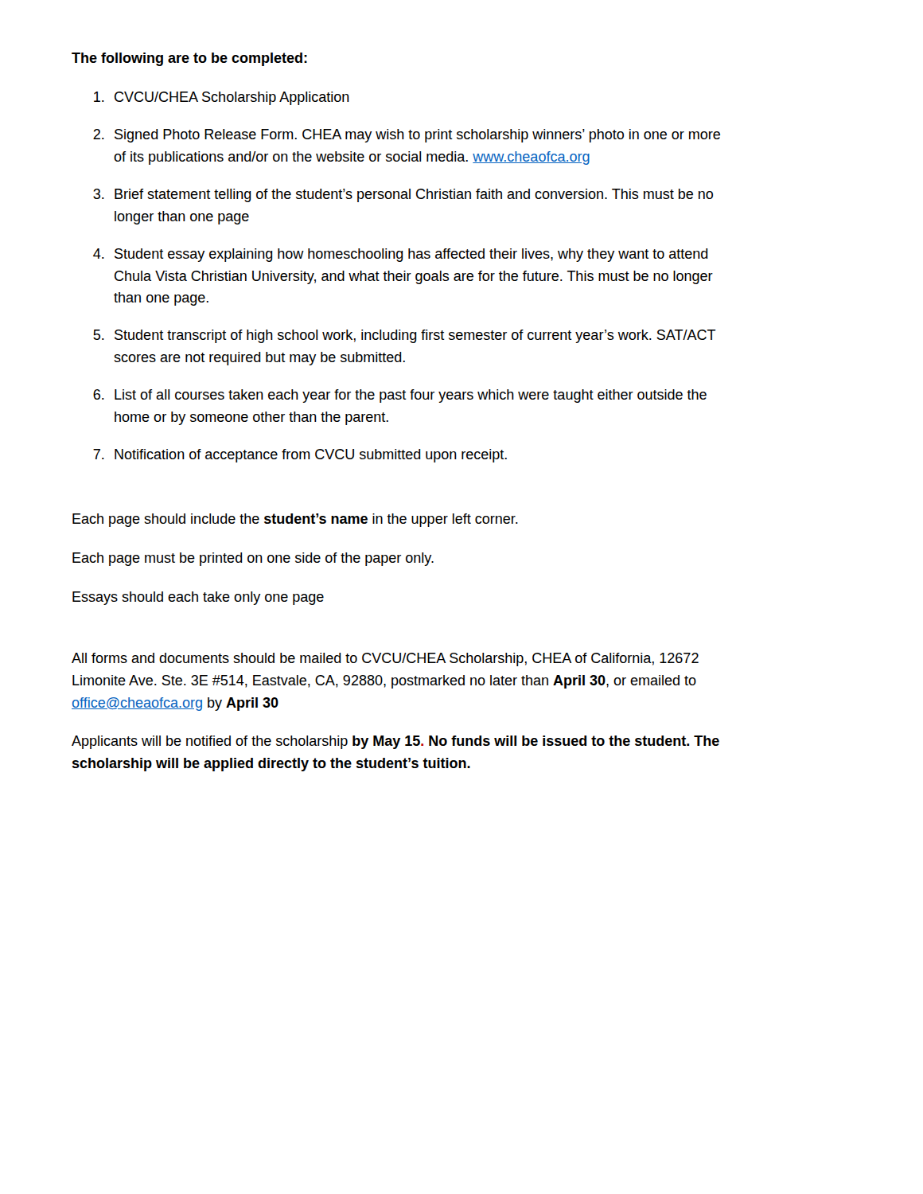The following are to be completed:
CVCU/CHEA Scholarship Application
Signed Photo Release Form. CHEA may wish to print scholarship winners’ photo in one or more of its publications and/or on the website or social media. www.cheaofca.org
Brief statement telling of the student’s personal Christian faith and conversion. This must be no longer than one page
Student essay explaining how homeschooling has affected their lives, why they want to attend Chula Vista Christian University, and what their goals are for the future. This must be no longer than one page.
Student transcript of high school work, including first semester of current year’s work. SAT/ACT scores are not required but may be submitted.
List of all courses taken each year for the past four years which were taught either outside the home or by someone other than the parent.
Notification of acceptance from CVCU submitted upon receipt.
Each page should include the student’s name in the upper left corner.
Each page must be printed on one side of the paper only.
Essays should each take only one page
All forms and documents should be mailed to CVCU/CHEA Scholarship, CHEA of California, 12672 Limonite Ave. Ste. 3E #514, Eastvale, CA, 92880, postmarked no later than April 30, or emailed to office@cheaofca.org by April 30
Applicants will be notified of the scholarship by May 15. No funds will be issued to the student. The scholarship will be applied directly to the student’s tuition.